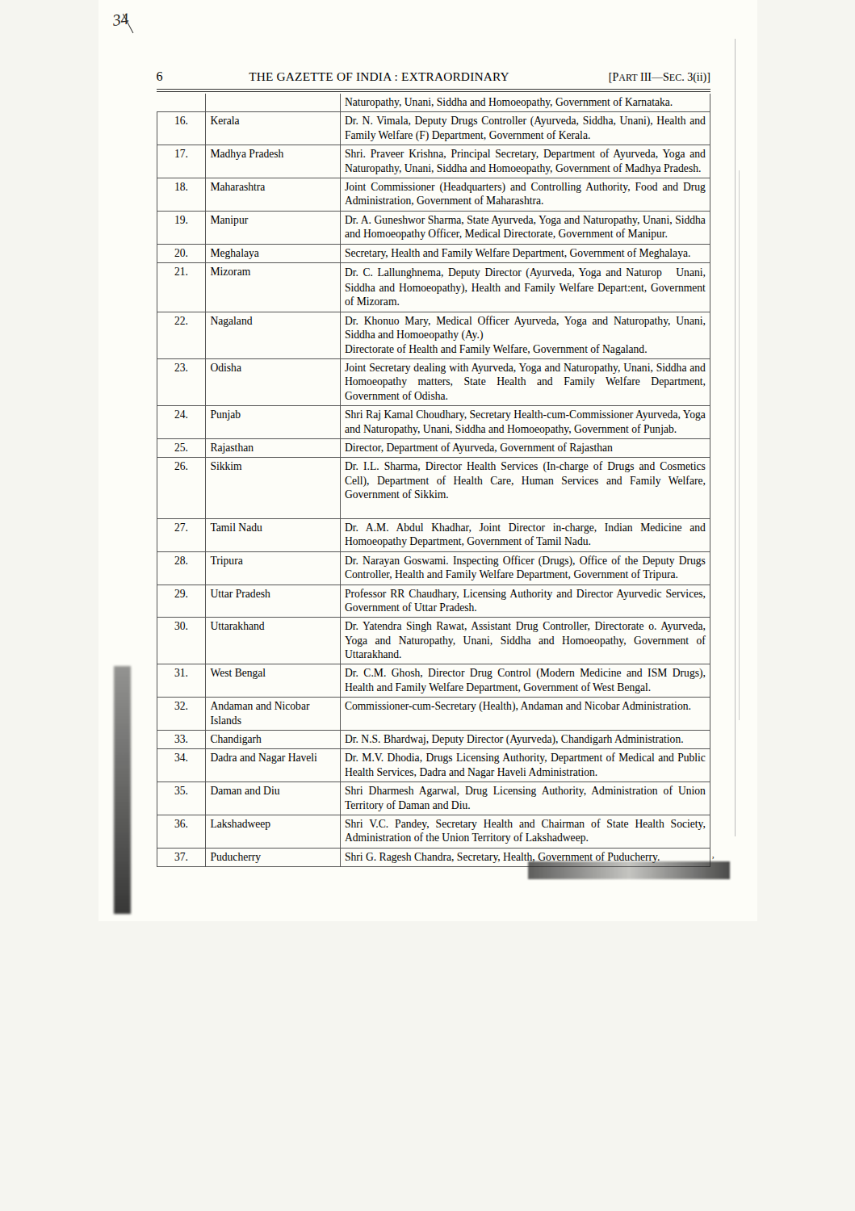34
6
THE GAZETTE OF INDIA : EXTRAORDINARY
[PART III—SEC. 3(ii)]
| | | Naturopathy, Unani, Siddha and Homoeopathy, Government of Karnataka. |
| 16. | Kerala | Dr. N. Vimala, Deputy Drugs Controller (Ayurveda, Siddha, Unani), Health and Family Welfare (F) Department, Government of Kerala. |
| 17. | Madhya Pradesh | Shri. Praveer Krishna, Principal Secretary, Department of Ayurveda, Yoga and Naturopathy, Unani, Siddha and Homoeopathy, Government of Madhya Pradesh. |
| 18. | Maharashtra | Joint Commissioner (Headquarters) and Controlling Authority, Food and Drug Administration, Government of Maharashtra. |
| 19. | Manipur | Dr. A. Guneshwor Sharma, State Ayurveda, Yoga and Naturopathy, Unani, Siddha and Homoeopathy Officer, Medical Directorate, Government of Manipur. |
| 20. | Meghalaya | Secretary, Health and Family Welfare Department, Government of Meghalaya. |
| 21. | Mizoram | Dr. C. Lallunghnema, Deputy Director (Ayurveda, Yoga and Naturop Unani, Siddha and Homoeopathy), Health and Family Welfare Depart : ent, Government of Mizoram. |
| 22. | Nagaland | Dr. Khonuo Mary, Medical Officer Ayurveda, Yoga and Naturopathy, Unani, Siddha and Homoeopathy (Ay.) Directorate of Health and Family Welfare, Government of Nagaland. |
| 23. | Odisha | Joint Secretary dealing with Ayurveda, Yoga and Naturopathy, Unani, Siddha and Homoeopathy matters, State Health and Family Welfare Department, Government of Odisha. |
| 24. | Punjab | Shri Raj Kamal Choudhary, Secretary Health-cum-Commissioner Ayurveda, Yoga and Naturopathy, Unani, Siddha and Homoeopathy, Government of Punjab. |
| 25. | Rajasthan | Director, Department of Ayurveda, Government of Rajasthan |
| 26. | Sikkim | Dr. I.L. Sharma, Director Health Services (In-charge of Drugs and Cosmetics Cell), Department of Health Care, Human Services and Family Welfare, Government of Sikkim. |
| 27. | Tamil Nadu | Dr. A.M. Abdul Khadhar, Joint Director in-charge, Indian Medicine and Homoeopathy Department, Government of Tamil Nadu. |
| 28. | Tripura | Dr. Narayan Goswami. Inspecting Officer (Drugs), Office of the Deputy Drugs Controller, Health and Family Welfare Department, Government of Tripura. |
| 29. | Uttar Pradesh | Professor RR Chaudhary, Licensing Authority and Director Ayurvedic Services, Government of Uttar Pradesh. |
| 30. | Uttarakhand | Dr. Yatendra Singh Rawat, Assistant Drug Controller, Directorate o. Ayurveda, Yoga and Naturopathy, Unani, Siddha and Homoeopathy, Government of Uttarakhand. |
| 31. | West Bengal | Dr. C.M. Ghosh, Director Drug Control (Modern Medicine and ISM Drugs), Health and Family Welfare Department, Government of West Bengal. |
| 32. | Andaman and Nicobar Islands | Commissioner-cum-Secretary (Health), Andaman and Nicobar Administration. |
| 33. | Chandigarh | Dr. N.S. Bhardwaj, Deputy Director (Ayurveda), Chandigarh Administration. |
| 34. | Dadra and Nagar Haveli | Dr. M.V. Dhodia, Drugs Licensing Authority, Department of Medical and Public Health Services, Dadra and Nagar Haveli Administration. |
| 35. | Daman and Diu | Shri Dharmesh Agarwal, Drug Licensing Authority, Administration of Union Territory of Daman and Diu. |
| 36. | Lakshadweep | Shri V.C. Pandey, Secretary Health and Chairman of State Health Society, Administration of the Union Territory of Lakshadweep. |
| 37. | Puducherry | Shri G. Ragesh Chandra, Secretary, Health, Government of Puducherry. |
,